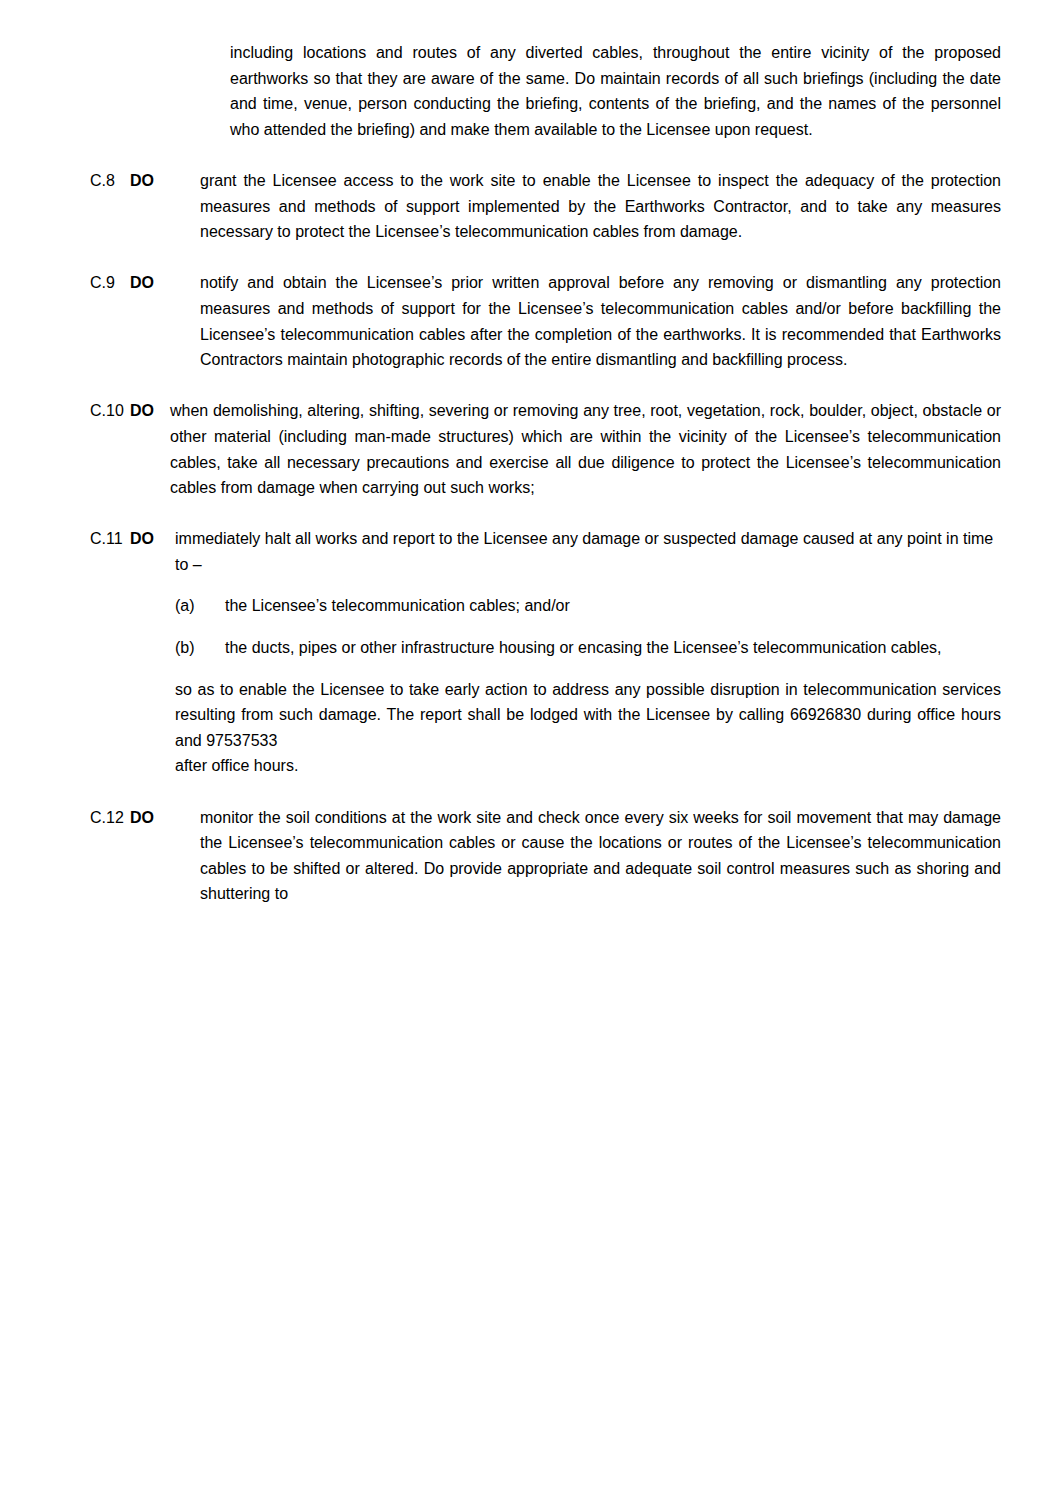including locations and routes of any diverted cables, throughout the entire vicinity of the proposed earthworks so that they are aware of the same. Do maintain records of all such briefings (including the date and time, venue, person conducting the briefing, contents of the briefing, and the names of the personnel who attended the briefing) and make them available to the Licensee upon request.
C.8
DO
grant the Licensee access to the work site to enable the Licensee to inspect the adequacy of the protection measures and methods of support implemented by the Earthworks Contractor, and to take any measures necessary to protect the Licensee’s telecommunication cables from damage.
C.9
DO
notify and obtain the Licensee’s prior written approval before any removing or dismantling any protection measures and methods of support for the Licensee’s telecommunication cables and/or before backfilling the Licensee’s telecommunication cables after the completion of the earthworks. It is recommended that Earthworks Contractors maintain photographic records of the entire dismantling and backfilling process.
C.10
DO
when demolishing, altering, shifting, severing or removing any tree, root, vegetation, rock, boulder, object, obstacle or other material (including man-made structures) which are within the vicinity of the Licensee’s telecommunication cables, take all necessary precautions and exercise all due diligence to protect the Licensee’s telecommunication cables from damage when carrying out such works;
C.11
DO
immediately halt all works and report to the Licensee any damage or suspected damage caused at any point in time to –
(a)
the Licensee’s telecommunication cables; and/or
(b)
the ducts, pipes or other infrastructure housing or encasing the Licensee’s telecommunication cables,
so as to enable the Licensee to take early action to address any possible disruption in telecommunication services resulting from such damage. The report shall be lodged with the Licensee by calling 66926830 during office hours and 97537533
after office hours.
C.12
DO
monitor the soil conditions at the work site and check once every six weeks for soil movement that may damage the Licensee’s telecommunication cables or cause the locations or routes of the Licensee’s telecommunication cables to be shifted or altered. Do provide appropriate and adequate soil control measures such as shoring and shuttering to